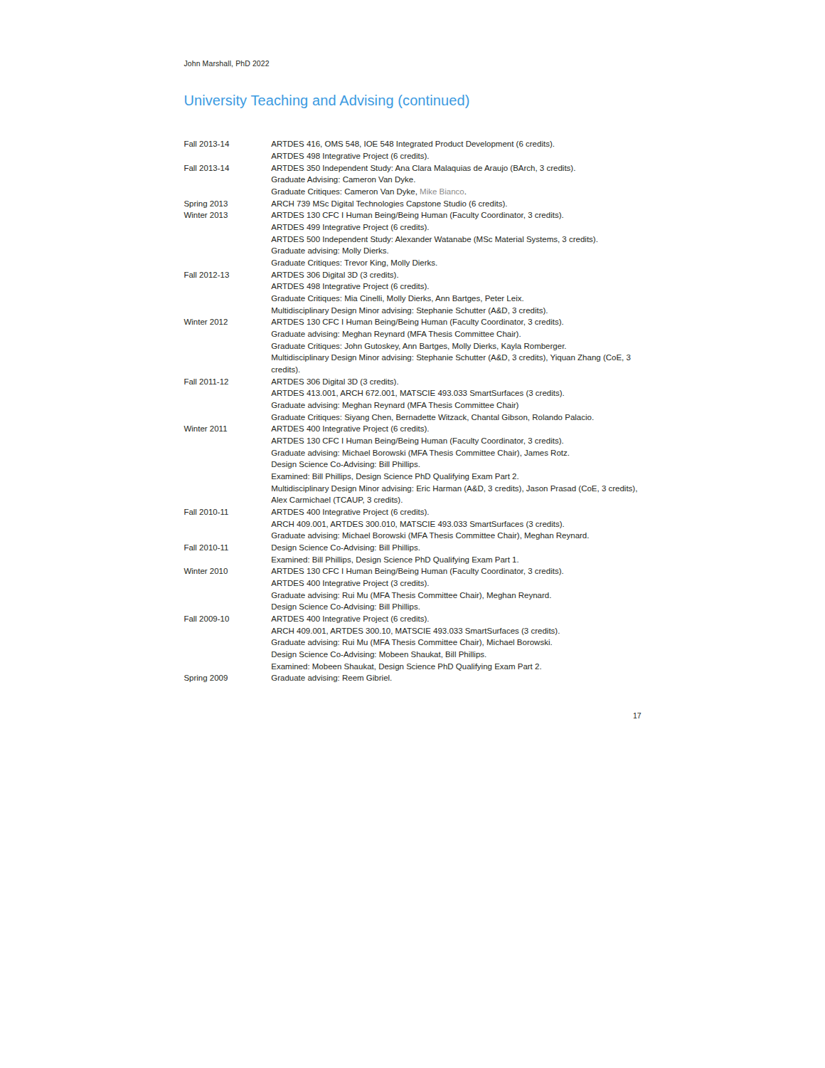John Marshall, PhD 2022
University Teaching and Advising (continued)
| Fall 2013-14 | ARTDES 416, OMS 548, IOE 548 Integrated Product Development (6 credits). ARTDES 498 Integrative Project (6 credits). |
| Fall 2013-14 | ARTDES 350 Independent Study: Ana Clara Malaquias de Araujo (BArch, 3 credits). Graduate Advising: Cameron Van Dyke. Graduate Critiques: Cameron Van Dyke, Mike Bianco . |
| Spring 2013 | ARCH 739 MSc Digital Technologies Capstone Studio (6 credits). |
| Winter 2013 | ARTDES 130 CFC I Human Being/Being Human (Faculty Coordinator, 3 credits). ARTDES 499 Integrative Project (6 credits). ARTDES 500 Independent Study: Alexander Watanabe (MSc Material Systems, 3 credits). Graduate advising: Molly Dierks. Graduate Critiques: Trevor King, Molly Dierks. |
| Fall 2012-13 | ARTDES 306 Digital 3D (3 credits). ARTDES 498 Integrative Project (6 credits). Graduate Critiques: Mia Cinelli, Molly Dierks, Ann Bartges, Peter Leix. Multidisciplinary Design Minor advising: Stephanie Schutter (A&D, 3 credits). |
| Winter 2012 | ARTDES 130 CFC I Human Being/Being Human (Faculty Coordinator, 3 credits). Graduate advising: Meghan Reynard (MFA Thesis Committee Chair). Graduate Critiques: John Gutoskey, Ann Bartges, Molly Dierks, Kayla Romberger. Multidisciplinary Design Minor advising: Stephanie Schutter (A&D, 3 credits), Yiquan Zhang (CoE, 3 credits). |
| Fall 2011-12 | ARTDES 306 Digital 3D (3 credits). ARTDES 413.001, ARCH 672.001, MATSCIE 493.033 SmartSurfaces (3 credits). Graduate advising: Meghan Reynard (MFA Thesis Committee Chair) Graduate Critiques: Siyang Chen, Bernadette Witzack, Chantal Gibson, Rolando Palacio. |
| Winter 2011 | ARTDES 400 Integrative Project (6 credits). ARTDES 130 CFC I Human Being/Being Human (Faculty Coordinator, 3 credits). Graduate advising: Michael Borowski (MFA Thesis Committee Chair), James Rotz. Design Science Co-Advising: Bill Phillips. Examined: Bill Phillips, Design Science PhD Qualifying Exam Part 2. Multidisciplinary Design Minor advising: Eric Harman (A&D, 3 credits), Jason Prasad (CoE, 3 credits), Alex Carmichael (TCAUP, 3 credits). |
| Fall 2010-11 | ARTDES 400 Integrative Project (6 credits). ARCH 409.001, ARTDES 300.010, MATSCIE 493.033 SmartSurfaces (3 credits). Graduate advising: Michael Borowski (MFA Thesis Committee Chair), Meghan Reynard. |
| Fall 2010-11 | Design Science Co-Advising: Bill Phillips. Examined: Bill Phillips, Design Science PhD Qualifying Exam Part 1. |
| Winter 2010 | ARTDES 130 CFC I Human Being/Being Human (Faculty Coordinator, 3 credits). ARTDES 400 Integrative Project (3 credits). Graduate advising: Rui Mu (MFA Thesis Committee Chair), Meghan Reynard. Design Science Co-Advising: Bill Phillips. |
| Fall 2009-10 | ARTDES 400 Integrative Project (6 credits). ARCH 409.001, ARTDES 300.10, MATSCIE 493.033 SmartSurfaces (3 credits). Graduate advising: Rui Mu (MFA Thesis Committee Chair), Michael Borowski. Design Science Co-Advising: Mobeen Shaukat, Bill Phillips. Examined: Mobeen Shaukat, Design Science PhD Qualifying Exam Part 2. |
| Spring 2009 | Graduate advising: Reem Gibriel. |
17